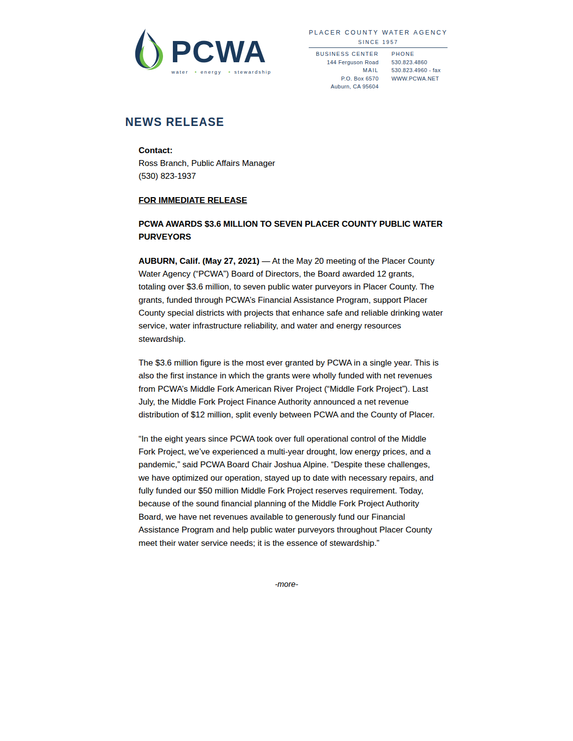PCWA water • energy • stewardship
PLACER COUNTY WATER AGENCY
SINCE 1957
BUSINESS CENTER
PHONE
144 Ferguson Road
530.823.4860
MAIL
530.823.4960 - fax
P.O. Box 6570
WWW.PCWA.NET
Auburn, CA 95604
NEWS RELEASE
Contact:
Ross Branch, Public Affairs Manager
(530) 823-1937
FOR IMMEDIATE RELEASE
PCWA AWARDS $3.6 MILLION TO SEVEN PLACER COUNTY PUBLIC WATER PURVEYORS
AUBURN, Calif. (May 27, 2021) — At the May 20 meeting of the Placer County Water Agency (“PCWA”) Board of Directors, the Board awarded 12 grants, totaling over $3.6 million, to seven public water purveyors in Placer County. The grants, funded through PCWA’s Financial Assistance Program, support Placer County special districts with projects that enhance safe and reliable drinking water service, water infrastructure reliability, and water and energy resources stewardship.
The $3.6 million figure is the most ever granted by PCWA in a single year. This is also the first instance in which the grants were wholly funded with net revenues from PCWA’s Middle Fork American River Project (“Middle Fork Project”). Last July, the Middle Fork Project Finance Authority announced a net revenue distribution of $12 million, split evenly between PCWA and the County of Placer.
“In the eight years since PCWA took over full operational control of the Middle Fork Project, we’ve experienced a multi-year drought, low energy prices, and a pandemic,” said PCWA Board Chair Joshua Alpine. “Despite these challenges, we have optimized our operation, stayed up to date with necessary repairs, and fully funded our $50 million Middle Fork Project reserves requirement. Today, because of the sound financial planning of the Middle Fork Project Authority Board, we have net revenues available to generously fund our Financial Assistance Program and help public water purveyors throughout Placer County meet their water service needs; it is the essence of stewardship.”
-more-